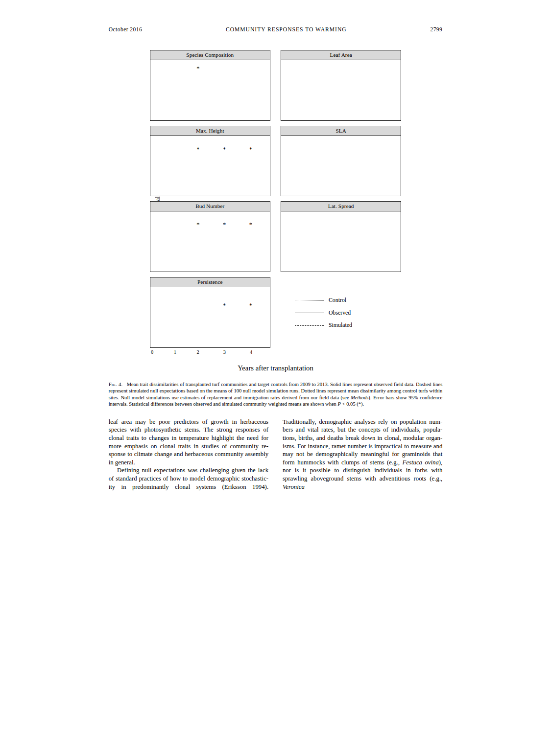October 2016
COMMUNITY RESPONSES TO WARMING
2799
Dissimilarity to local controls
Species Composition
0.7 0.6
*
Leaf Area
0.19 0.17 0.15 0.13
Max. Height
0.15 0.12 0.1 0.08
*
*
*
SLA
0.06 0.05 0.04 0.03
Bud Number
0.4 0.3
*
*
*
Lat. Spread
0.2 0.18 0.15
Persistence
0.25 0.2 0.15 0.1
*
*
0 1 2 3 4
Control
Observed
Simulated
Years after transplantation
Fig. 4. Mean trait dissimilarities of transplanted turf communities and target controls from 2009 to 2013. Solid lines represent observed field data. Dashed lines represent simulated null expectations based on the means of 100 null model simulation runs. Dotted lines represent mean dissimilarity among control turfs within sites. Null model simulations use estimates of replacement and immigration rates derived from our field data (see Methods). Error bars show 95% confidence intervals. Statistical differences between observed and simulated community weighted means are shown when P < 0.05 (*).
leaf area may be poor predictors of growth in herbaceous species with photosynthetic stems. The strong responses of clonal traits to changes in temperature highlight the need for more emphasis on clonal traits in studies of community response to climate change and herbaceous community assembly in general.
Defining null expectations was challenging given the lack of standard practices of how to model demographic stochasticity in predominantly clonal systems (Eriksson 1994). Traditionally, demographic analyses rely on population numbers and vital rates, but the concepts of individuals, populations, births, and deaths break down in clonal, modular organisms. For instance, ramet number is impractical to measure and may not be demographically meaningful for graminoids that form hummocks with clumps of stems (e.g., Festuca ovina), nor is it possible to distinguish individuals in forbs with sprawling aboveground stems with adventitious roots (e.g., Veronica